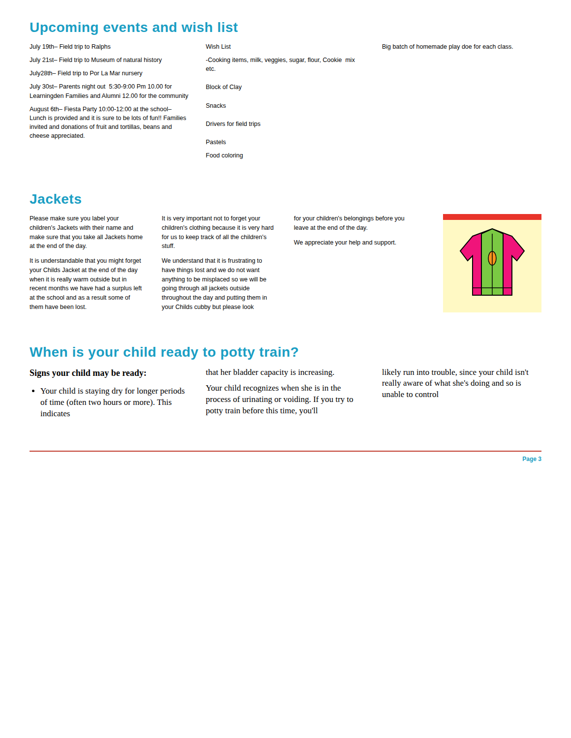Upcoming events and wish list
July 19th– Field trip to Ralphs
July 21st– Field trip to Museum of natural history
July28th– Field trip to Por La Mar nursery
July 30st– Parents night out 5:30-9:00 Pm 10.00 for Learningden Families and Alumni 12.00 for the community
August 6th– Fiesta Party 10:00-12:00 at the school– Lunch is provided and it is sure to be lots of fun!! Families invited and donations of fruit and tortillas, beans and cheese appreciated.
Wish List
-Cooking items, milk, veggies, sugar, flour, Cookie mix etc.
Block of Clay
Snacks
Drivers for field trips
Pastels
Food coloring
Big batch of homemade play doe for each class.
Jackets
Please make sure you label your children's Jackets with their name and make sure that you take all Jackets home at the end of the day.
It is understandable that you might forget your Childs Jacket at the end of the day when it is really warm outside but in recent months we have had a surplus left at the school and as a result some of them have been lost.
It is very important not to forget your children's clothing because it is very hard for us to keep track of all the children's stuff.
We understand that it is frustrating to have things lost and we do not want anything to be misplaced so we will be going through all jackets outside throughout the day and putting them in your Childs cubby but please look
for your children's belongings before you leave at the end of the day.
We appreciate your help and support.
When is your child ready to potty train?
Signs your child may be ready:
Your child is staying dry for longer periods of time (often two hours or more). This indicates
that her bladder capacity is increasing.
Your child recognizes when she is in the process of urinating or voiding. If you try to potty train before this time, you'll
likely run into trouble, since your child isn't really aware of what she's doing and so is unable to control
Page 3